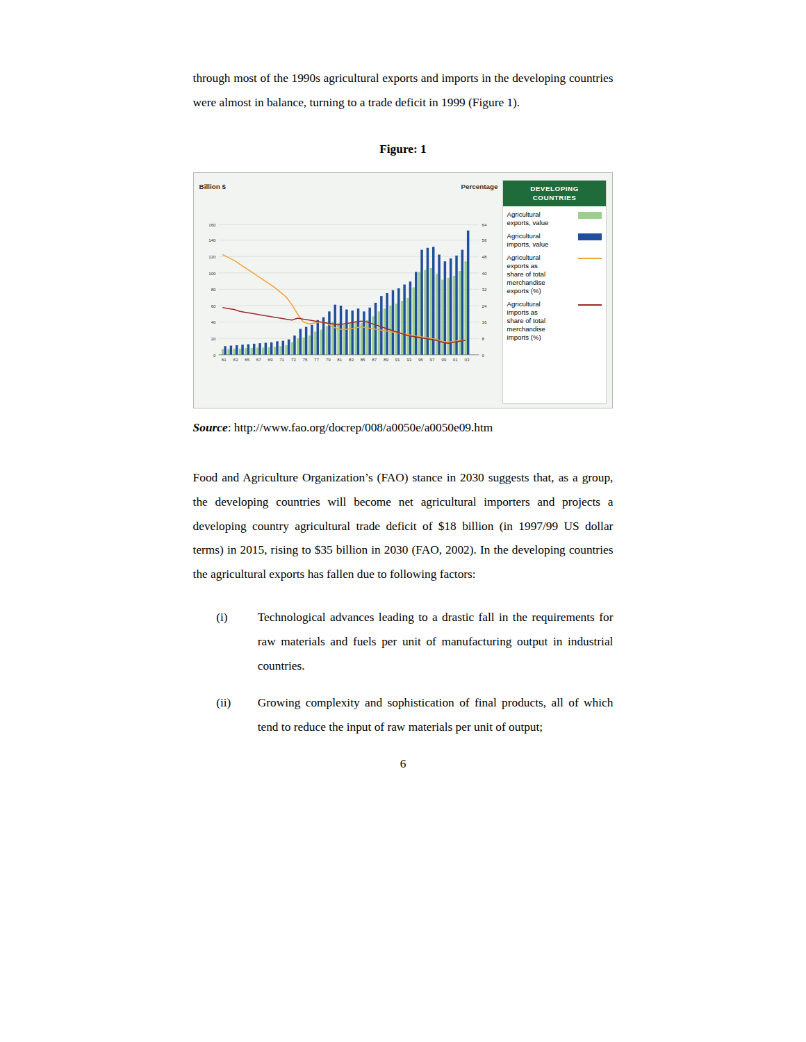through most of the 1990s agricultural exports and imports in the developing countries were almost in balance, turning to a trade deficit in 1999 (Figure 1).
Figure: 1
Billion $ Percentage
0 20 40 60 80 100 120 140 160 0 8 16 24 32 40 48 56 64 61 63 65 67 69 71 73 75 77 79 81 83 85 87 89 91 93 95 97 99 01 03
DEVELOPING
COUNTRIES
Agricultural
exports, value
Agricultural
imports, value
Agricultural
exports as
share of total
merchandise
exports (%)
Agricultural
imports as
share of total
merchandise
imports (%)
Source: http://www.fao.org/docrep/008/a0050e/a0050e09.htm
Food and Agriculture Organization’s (FAO) stance in 2030 suggests that, as a group, the developing countries will become net agricultural importers and projects a developing country agricultural trade deficit of $18 billion (in 1997/99 US dollar terms) in 2015, rising to $35 billion in 2030 (FAO, 2002). In the developing countries the agricultural exports has fallen due to following factors:
(i) Technological advances leading to a drastic fall in the requirements for raw materials and fuels per unit of manufacturing output in industrial countries.
(ii) Growing complexity and sophistication of final products, all of which tend to reduce the input of raw materials per unit of output;
6